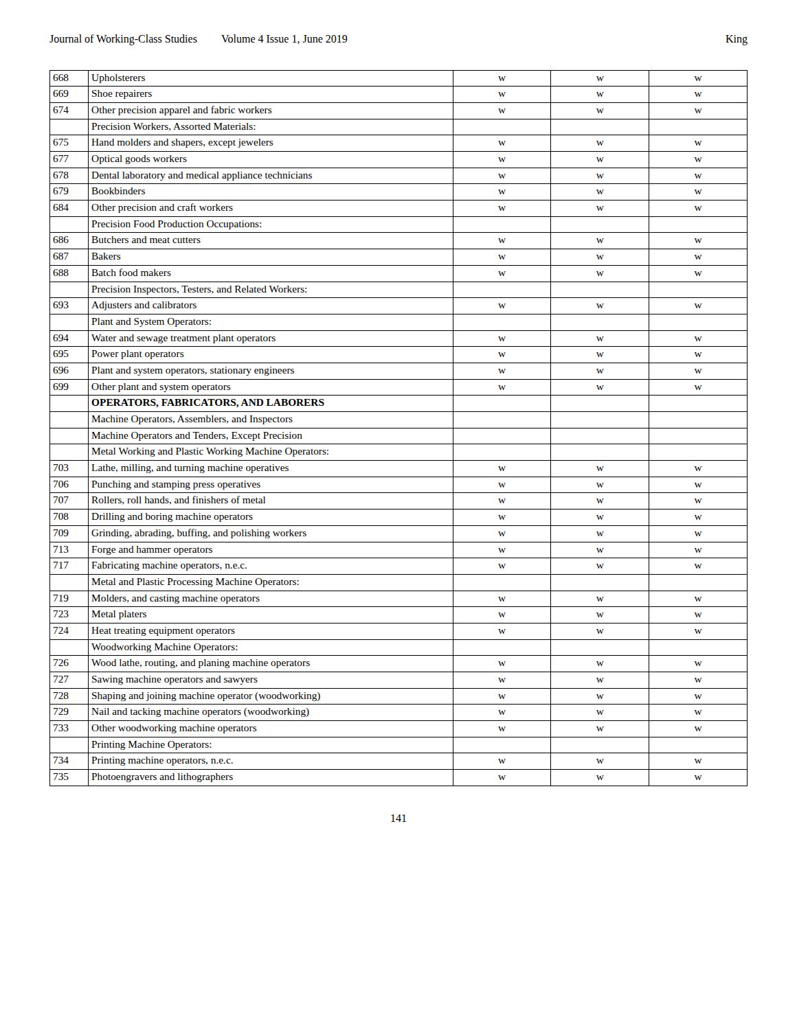Journal of Working-Class Studies
Volume 4 Issue 1, June 2019
King
| 668 | Upholsterers | w | w | w |
| 669 | Shoe repairers | w | w | w |
| 674 | Other precision apparel and fabric workers | w | w | w |
| | Precision Workers, Assorted Materials: | | | |
| 675 | Hand molders and shapers, except jewelers | w | w | w |
| 677 | Optical goods workers | w | w | w |
| 678 | Dental laboratory and medical appliance technicians | w | w | w |
| 679 | Bookbinders | w | w | w |
| 684 | Other precision and craft workers | w | w | w |
| | Precision Food Production Occupations: | | | |
| 686 | Butchers and meat cutters | w | w | w |
| 687 | Bakers | w | w | w |
| 688 | Batch food makers | w | w | w |
| | Precision Inspectors, Testers, and Related Workers: | | | |
| 693 | Adjusters and calibrators | w | w | w |
| | Plant and System Operators: | | | |
| 694 | Water and sewage treatment plant operators | w | w | w |
| 695 | Power plant operators | w | w | w |
| 696 | Plant and system operators, stationary engineers | w | w | w |
| 699 | Other plant and system operators | w | w | w |
| | OPERATORS, FABRICATORS, AND LABORERS | | | |
| | Machine Operators, Assemblers, and Inspectors | | | |
| | Machine Operators and Tenders, Except Precision | | | |
| | Metal Working and Plastic Working Machine Operators: | | | |
| 703 | Lathe, milling, and turning machine operatives | w | w | w |
| 706 | Punching and stamping press operatives | w | w | w |
| 707 | Rollers, roll hands, and finishers of metal | w | w | w |
| 708 | Drilling and boring machine operators | w | w | w |
| 709 | Grinding, abrading, buffing, and polishing workers | w | w | w |
| 713 | Forge and hammer operators | w | w | w |
| 717 | Fabricating machine operators, n.e.c. | w | w | w |
| | Metal and Plastic Processing Machine Operators: | | | |
| 719 | Molders, and casting machine operators | w | w | w |
| 723 | Metal platers | w | w | w |
| 724 | Heat treating equipment operators | w | w | w |
| | Woodworking Machine Operators: | | | |
| 726 | Wood lathe, routing, and planing machine operators | w | w | w |
| 727 | Sawing machine operators and sawyers | w | w | w |
| 728 | Shaping and joining machine operator (woodworking) | w | w | w |
| 729 | Nail and tacking machine operators (woodworking) | w | w | w |
| 733 | Other woodworking machine operators | w | w | w |
| | Printing Machine Operators: | | | |
| 734 | Printing machine operators, n.e.c. | w | w | w |
| 735 | Photoengravers and lithographers | w | w | w |
141